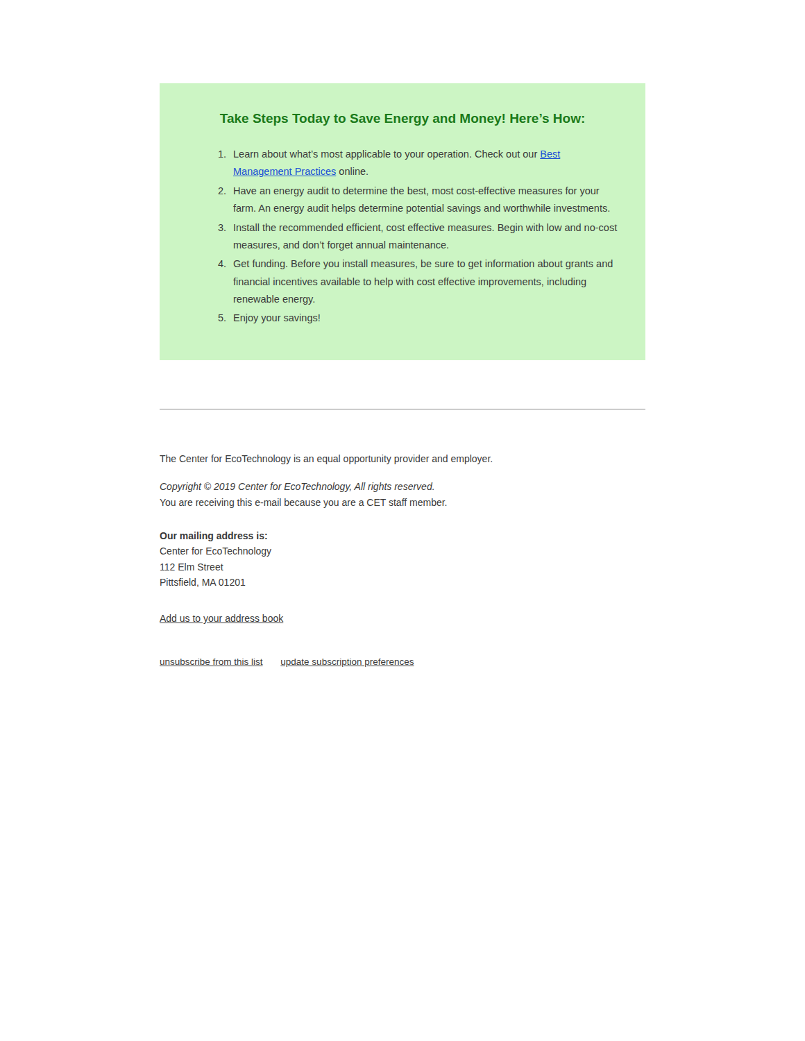Take Steps Today to Save Energy and Money! Here’s How:
Learn about what’s most applicable to your operation. Check out our Best Management Practices online.
Have an energy audit to determine the best, most cost-effective measures for your farm. An energy audit helps determine potential savings and worthwhile investments.
Install the recommended efficient, cost effective measures. Begin with low and no-cost measures, and don’t forget annual maintenance.
Get funding. Before you install measures, be sure to get information about grants and financial incentives available to help with cost effective improvements, including renewable energy.
Enjoy your savings!
The Center for EcoTechnology is an equal opportunity provider and employer.
Copyright © 2019 Center for EcoTechnology, All rights reserved.
You are receiving this e-mail because you are a CET staff member.
Our mailing address is:
Center for EcoTechnology
112 Elm Street
Pittsfield, MA 01201
Add us to your address book
unsubscribe from this list update subscription preferences